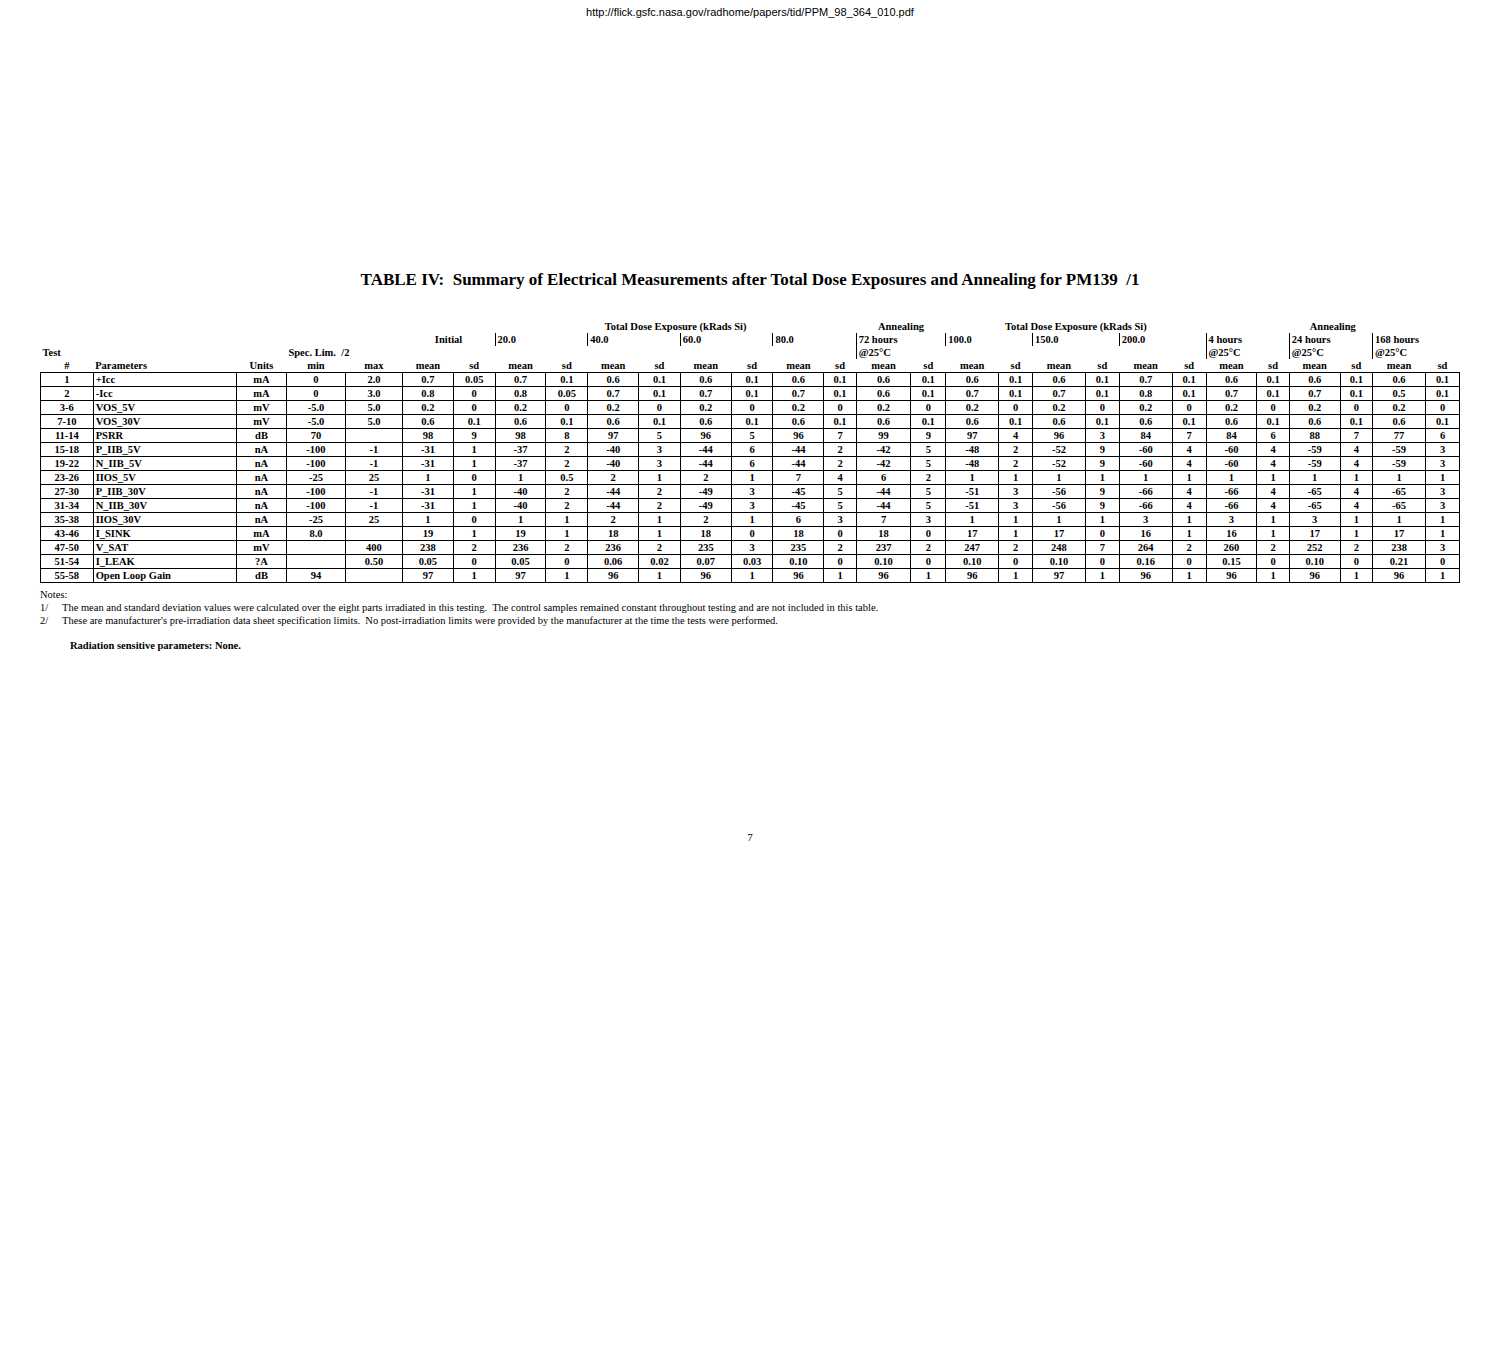http://flick.gsfc.nasa.gov/radhome/papers/tid/PPM_98_364_010.pdf
TABLE IV: Summary of Electrical Measurements after Total Dose Exposures and Annealing for PM139 /1
| | | | | | | | Total Dose Exposure (kRads Si) | Annealing | Total Dose Exposure (kRads Si) | Annealing |
| | | | | | Initial | 20.0 | 40.0 | 60.0 | 80.0 | 72 hours | 100.0 | 150.0 | 200.0 | 4 hours | 24 hours | 168 hours |
| Test | | | Spec. Lim. /2 | | | | | | | | | | | @25°C | | | | | | | @25°C | @25°C | @25°C |
| # | Parameters | Units | min | max | mean | sd | mean | sd | mean | sd | mean | sd | mean | sd | mean | sd | mean | sd | mean | sd | mean | sd | mean | sd | mean | sd | mean | sd |
| 1 | +Icc | mA | 0 | 2.0 | 0.7 | 0.05 | 0.7 | 0.1 | 0.6 | 0.1 | 0.6 | 0.1 | 0.6 | 0.1 | 0.6 | 0.1 | 0.6 | 0.1 | 0.6 | 0.1 | 0.7 | 0.1 | 0.6 | 0.1 | 0.6 | 0.1 | 0.6 | 0.1 |
| 2 | -Icc | mA | 0 | 3.0 | 0.8 | 0 | 0.8 | 0.05 | 0.7 | 0.1 | 0.7 | 0.1 | 0.7 | 0.1 | 0.6 | 0.1 | 0.7 | 0.1 | 0.7 | 0.1 | 0.8 | 0.1 | 0.7 | 0.1 | 0.7 | 0.1 | 0.5 | 0.1 |
| 3-6 | VOS_5V | mV | -5.0 | 5.0 | 0.2 | 0 | 0.2 | 0 | 0.2 | 0 | 0.2 | 0 | 0.2 | 0 | 0.2 | 0 | 0.2 | 0 | 0.2 | 0 | 0.2 | 0 | 0.2 | 0 | 0.2 | 0 | 0.2 | 0 |
| 7-10 | VOS_30V | mV | -5.0 | 5.0 | 0.6 | 0.1 | 0.6 | 0.1 | 0.6 | 0.1 | 0.6 | 0.1 | 0.6 | 0.1 | 0.6 | 0.1 | 0.6 | 0.1 | 0.6 | 0.1 | 0.6 | 0.1 | 0.6 | 0.1 | 0.6 | 0.1 | 0.6 | 0.1 |
| 11-14 | PSRR | dB | 70 | | 98 | 9 | 98 | 8 | 97 | 5 | 96 | 5 | 96 | 7 | 99 | 9 | 97 | 4 | 96 | 3 | 84 | 7 | 84 | 6 | 88 | 7 | 77 | 6 |
| 15-18 | P_IIB_5V | nA | -100 | -1 | -31 | 1 | -37 | 2 | -40 | 3 | -44 | 6 | -44 | 2 | -42 | 5 | -48 | 2 | -52 | 9 | -60 | 4 | -60 | 4 | -59 | 4 | -59 | 3 |
| 19-22 | N_IIB_5V | nA | -100 | -1 | -31 | 1 | -37 | 2 | -40 | 3 | -44 | 6 | -44 | 2 | -42 | 5 | -48 | 2 | -52 | 9 | -60 | 4 | -60 | 4 | -59 | 4 | -59 | 3 |
| 23-26 | IIOS_5V | nA | -25 | 25 | 1 | 0 | 1 | 0.5 | 2 | 1 | 2 | 1 | 7 | 4 | 6 | 2 | 1 | 1 | 1 | 1 | 1 | 1 | 1 | 1 | 1 | 1 | 1 | 1 |
| 27-30 | P_IIB_30V | nA | -100 | -1 | -31 | 1 | -40 | 2 | -44 | 2 | -49 | 3 | -45 | 5 | -44 | 5 | -51 | 3 | -56 | 9 | -66 | 4 | -66 | 4 | -65 | 4 | -65 | 3 |
| 31-34 | N_IIB_30V | nA | -100 | -1 | -31 | 1 | -40 | 2 | -44 | 2 | -49 | 3 | -45 | 5 | -44 | 5 | -51 | 3 | -56 | 9 | -66 | 4 | -66 | 4 | -65 | 4 | -65 | 3 |
| 35-38 | IIOS_30V | nA | -25 | 25 | 1 | 0 | 1 | 1 | 2 | 1 | 2 | 1 | 6 | 3 | 7 | 3 | 1 | 1 | 1 | 1 | 3 | 1 | 3 | 1 | 3 | 1 | 1 | 1 |
| 43-46 | I_SINK | mA | 8.0 | | 19 | 1 | 19 | 1 | 18 | 1 | 18 | 0 | 18 | 0 | 18 | 0 | 17 | 1 | 17 | 0 | 16 | 1 | 16 | 1 | 17 | 1 | 17 | 1 |
| 47-50 | V_SAT | mV | | 400 | 238 | 2 | 236 | 2 | 236 | 2 | 235 | 3 | 235 | 2 | 237 | 2 | 247 | 2 | 248 | 7 | 264 | 2 | 260 | 2 | 252 | 2 | 238 | 3 |
| 51-54 | I_LEAK | ?A | | 0.50 | 0.05 | 0 | 0.05 | 0 | 0.06 | 0.02 | 0.07 | 0.03 | 0.10 | 0 | 0.10 | 0 | 0.10 | 0 | 0.10 | 0 | 0.16 | 0 | 0.15 | 0 | 0.10 | 0 | 0.21 | 0 |
| 55-58 | Open Loop Gain | dB | 94 | | 97 | 1 | 97 | 1 | 96 | 1 | 96 | 1 | 96 | 1 | 96 | 1 | 96 | 1 | 97 | 1 | 96 | 1 | 96 | 1 | 96 | 1 | 96 | 1 |
Notes:
1/The mean and standard deviation values were calculated over the eight parts irradiated in this testing. The control samples remained constant throughout testing and are not included in this table.
2/These are manufacturer's pre-irradiation data sheet specification limits. No post-irradiation limits were provided by the manufacturer at the time the tests were performed.
Radiation sensitive parameters: None.
7